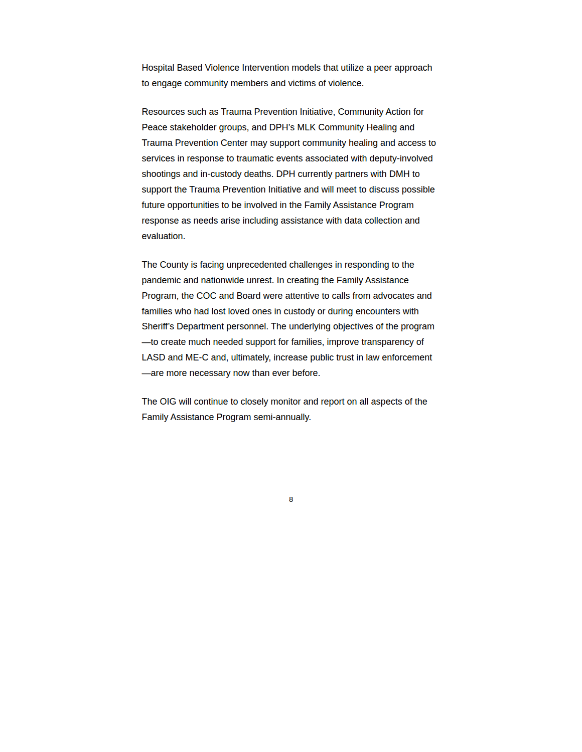Hospital Based Violence Intervention models that utilize a peer approach to engage community members and victims of violence.
Resources such as Trauma Prevention Initiative, Community Action for Peace stakeholder groups, and DPH’s MLK Community Healing and Trauma Prevention Center may support community healing and access to services in response to traumatic events associated with deputy-involved shootings and in-custody deaths. DPH currently partners with DMH to support the Trauma Prevention Initiative and will meet to discuss possible future opportunities to be involved in the Family Assistance Program response as needs arise including assistance with data collection and evaluation.
The County is facing unprecedented challenges in responding to the pandemic and nationwide unrest. In creating the Family Assistance Program, the COC and Board were attentive to calls from advocates and families who had lost loved ones in custody or during encounters with Sheriff’s Department personnel. The underlying objectives of the program—to create much needed support for families, improve transparency of LASD and ME-C and, ultimately, increase public trust in law enforcement—are more necessary now than ever before.
The OIG will continue to closely monitor and report on all aspects of the Family Assistance Program semi-annually.
8